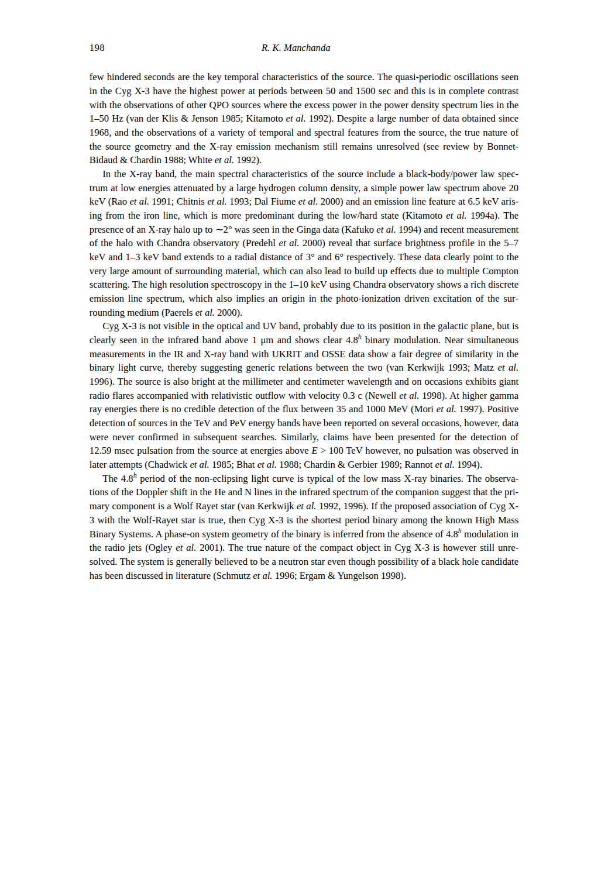198
R. K. Manchanda
few hindered seconds are the key temporal characteristics of the source. The quasi-periodic oscillations seen in the Cyg X-3 have the highest power at periods between 50 and 1500 sec and this is in complete contrast with the observations of other QPO sources where the excess power in the power density spectrum lies in the 1–50 Hz (van der Klis & Jenson 1985; Kitamoto et al. 1992). Despite a large number of data obtained since 1968, and the observations of a variety of temporal and spectral features from the source, the true nature of the source geometry and the X-ray emission mechanism still remains unresolved (see review by Bonnet-Bidaud & Chardin 1988; White et al. 1992).
In the X-ray band, the main spectral characteristics of the source include a black-body/power law spectrum at low energies attenuated by a large hydrogen column density, a simple power law spectrum above 20 keV (Rao et al. 1991; Chitnis et al. 1993; Dal Fiume et al. 2000) and an emission line feature at 6.5 keV arising from the iron line, which is more predominant during the low/hard state (Kitamoto et al. 1994a). The presence of an X-ray halo up to ∼2° was seen in the Ginga data (Kafuko et al. 1994) and recent measurement of the halo with Chandra observatory (Predehl et al. 2000) reveal that surface brightness profile in the 5–7 keV and 1–3 keV band extends to a radial distance of 3° and 6° respectively. These data clearly point to the very large amount of surrounding material, which can also lead to build up effects due to multiple Compton scattering. The high resolution spectroscopy in the 1–10 keV using Chandra observatory shows a rich discrete emission line spectrum, which also implies an origin in the photo-ionization driven excitation of the surrounding medium (Paerels et al. 2000).
Cyg X-3 is not visible in the optical and UV band, probably due to its position in the galactic plane, but is clearly seen in the infrared band above 1 μm and shows clear 4.8h binary modulation. Near simultaneous measurements in the IR and X-ray band with UKRIT and OSSE data show a fair degree of similarity in the binary light curve, thereby suggesting generic relations between the two (van Kerkwijk 1993; Matz et al. 1996). The source is also bright at the millimeter and centimeter wavelength and on occasions exhibits giant radio flares accompanied with relativistic outflow with velocity 0.3 c (Newell et al. 1998). At higher gamma ray energies there is no credible detection of the flux between 35 and 1000 MeV (Mori et al. 1997). Positive detection of sources in the TeV and PeV energy bands have been reported on several occasions, however, data were never confirmed in subsequent searches. Similarly, claims have been presented for the detection of 12.59 msec pulsation from the source at energies above E > 100 TeV however, no pulsation was observed in later attempts (Chadwick et al. 1985; Bhat et al. 1988; Chardin & Gerbier 1989; Rannot et al. 1994).
The 4.8h period of the non-eclipsing light curve is typical of the low mass X-ray binaries. The observations of the Doppler shift in the He and N lines in the infrared spectrum of the companion suggest that the primary component is a Wolf Rayet star (van Kerkwijk et al. 1992, 1996). If the proposed association of Cyg X-3 with the Wolf-Rayet star is true, then Cyg X-3 is the shortest period binary among the known High Mass Binary Systems. A phase-on system geometry of the binary is inferred from the absence of 4.8h modulation in the radio jets (Ogley et al. 2001). The true nature of the compact object in Cyg X-3 is however still unresolved. The system is generally believed to be a neutron star even though possibility of a black hole candidate has been discussed in literature (Schmutz et al. 1996; Ergam & Yungelson 1998).